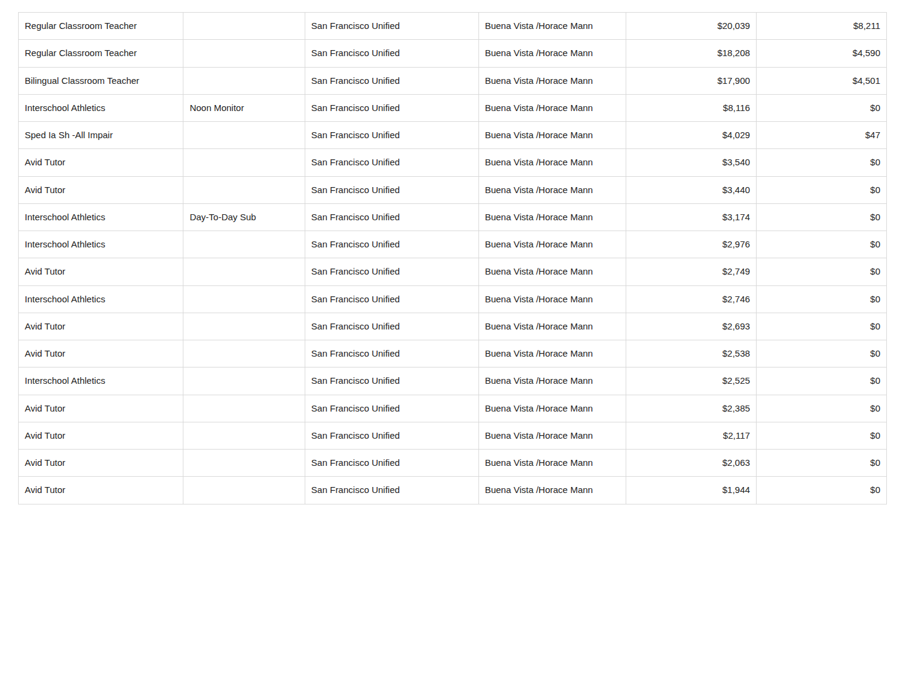| Regular Classroom Teacher | | San Francisco Unified | Buena Vista /Horace Mann | $20,039 | $8,211 |
| Regular Classroom Teacher | | San Francisco Unified | Buena Vista /Horace Mann | $18,208 | $4,590 |
| Bilingual Classroom Teacher | | San Francisco Unified | Buena Vista /Horace Mann | $17,900 | $4,501 |
| Interschool Athletics | Noon Monitor | San Francisco Unified | Buena Vista /Horace Mann | $8,116 | $0 |
| Sped Ia Sh -All Impair | | San Francisco Unified | Buena Vista /Horace Mann | $4,029 | $47 |
| Avid Tutor | | San Francisco Unified | Buena Vista /Horace Mann | $3,540 | $0 |
| Avid Tutor | | San Francisco Unified | Buena Vista /Horace Mann | $3,440 | $0 |
| Interschool Athletics | Day-To-Day Sub | San Francisco Unified | Buena Vista /Horace Mann | $3,174 | $0 |
| Interschool Athletics | | San Francisco Unified | Buena Vista /Horace Mann | $2,976 | $0 |
| Avid Tutor | | San Francisco Unified | Buena Vista /Horace Mann | $2,749 | $0 |
| Interschool Athletics | | San Francisco Unified | Buena Vista /Horace Mann | $2,746 | $0 |
| Avid Tutor | | San Francisco Unified | Buena Vista /Horace Mann | $2,693 | $0 |
| Avid Tutor | | San Francisco Unified | Buena Vista /Horace Mann | $2,538 | $0 |
| Interschool Athletics | | San Francisco Unified | Buena Vista /Horace Mann | $2,525 | $0 |
| Avid Tutor | | San Francisco Unified | Buena Vista /Horace Mann | $2,385 | $0 |
| Avid Tutor | | San Francisco Unified | Buena Vista /Horace Mann | $2,117 | $0 |
| Avid Tutor | | San Francisco Unified | Buena Vista /Horace Mann | $2,063 | $0 |
| Avid Tutor | | San Francisco Unified | Buena Vista /Horace Mann | $1,944 | $0 |